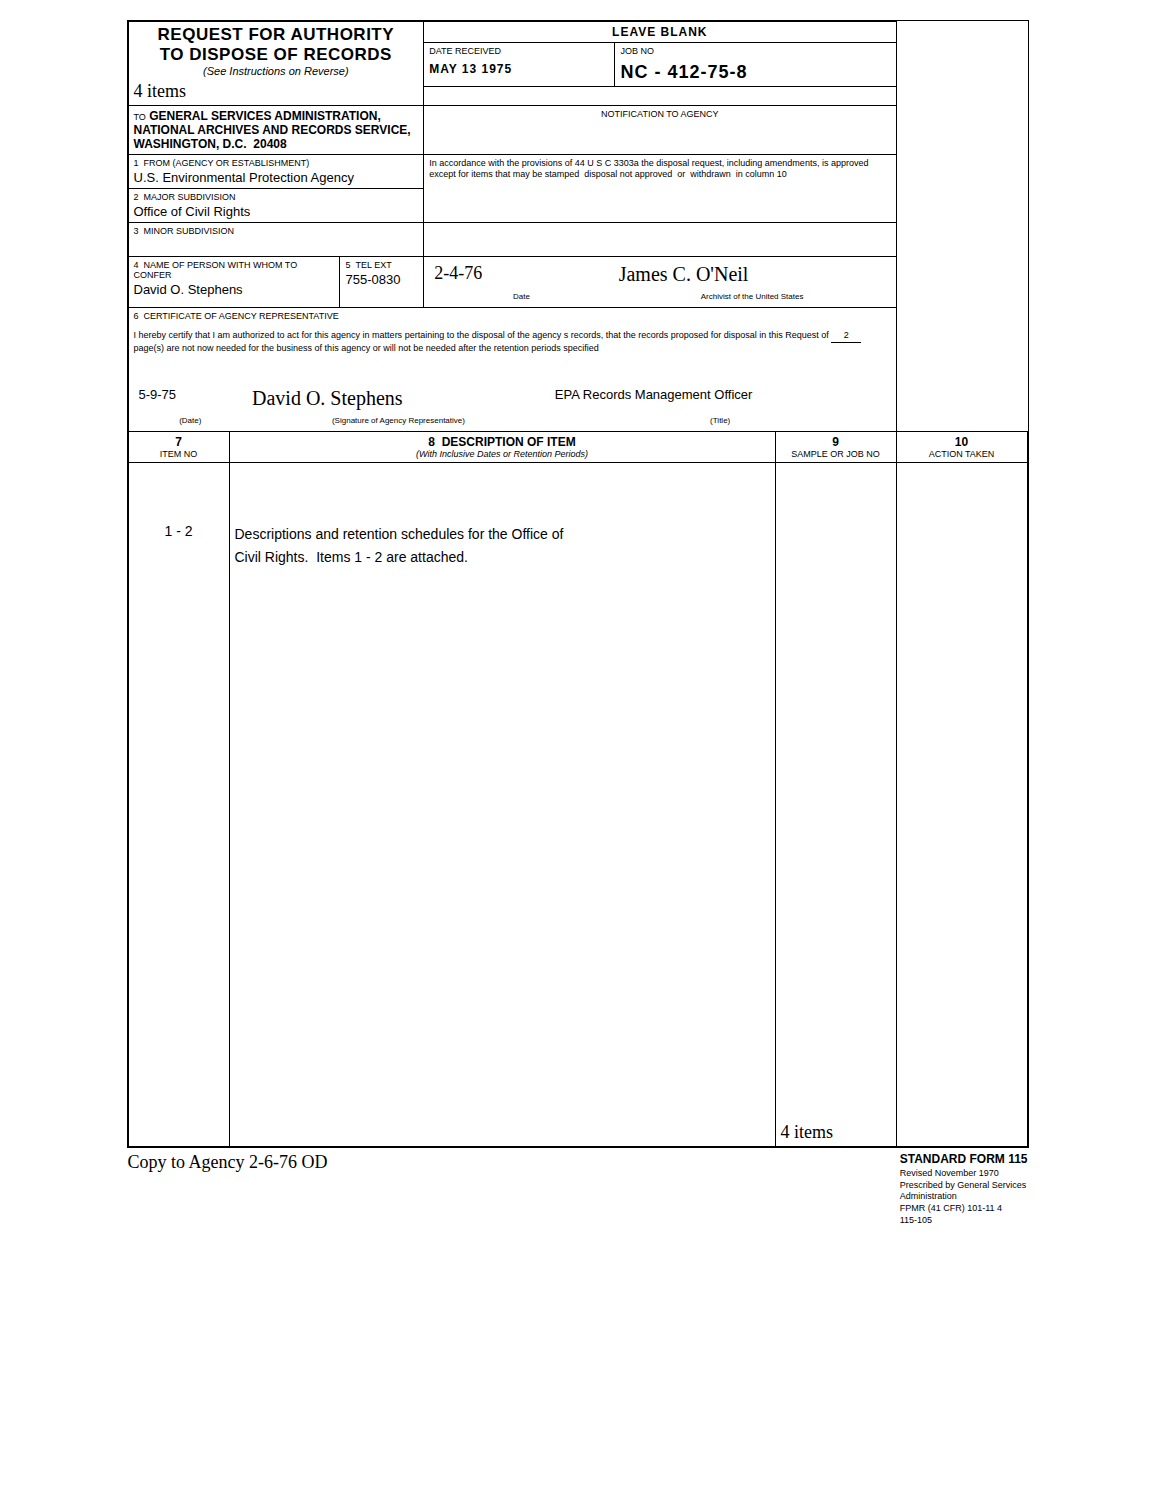| REQUEST FOR AUTHORITY TO DISPOSE OF RECORDS (See Instructions on Reverse) 4 items | / LEAVE BLANK / / Date Received MAY 13 1975 / Job No NC - 412-75-8 / |
| TO GENERAL SERVICES ADMINISTRATION, NATIONAL ARCHIVES AND RECORDS SERVICE, WASHINGTON, D.C. 20408 | Notification to Agency |
| 1 From (Agency or Establishment) U.S. Environmental Protection Agency | In accordance with the provisions of 44 U S C 3303a the disposal request, including amendments, is approved except for items that may be stamped disposal not approved or withdrawn in column 10 |
| 2 Major Subdivision Office of Civil Rights |
| 3 Minor Subdivision | |
| 4 Name of Person with Whom to Confer David O. Stephens | 5 Tel Ext 755-0830 | / 2-4-76 / James C. O'Neil / / Date / Archivist of the United States / |
| 6 Certificate of Agency Representative I hereby certify that I am authorized to act for this agency in matters pertaining to the disposal of the agency s records, that the records proposed for disposal in this Request of 2 page(s) are not now needed for the business of this agency or will not be needed after the retention periods specified / 5-9-75 / David O. Stephens / EPA Records Management Officer / / (Date) / (Signature of Agency Representative) / (Title) / |
| 7 Item No | 8 Description of Item (With Inclusive Dates or Retention Periods) | 9 Sample or Job No | 10 Action Taken |
| 1 - 2 | Descriptions and retention schedules for the Office of Civil Rights. Items 1 - 2 are attached. | 4 items | |
Copy to Agency 2-6-76 OD
STANDARD FORM 115
Revised November 1970
Prescribed by General Services
Administration
FPMR (41 CFR) 101-11 4
115-105